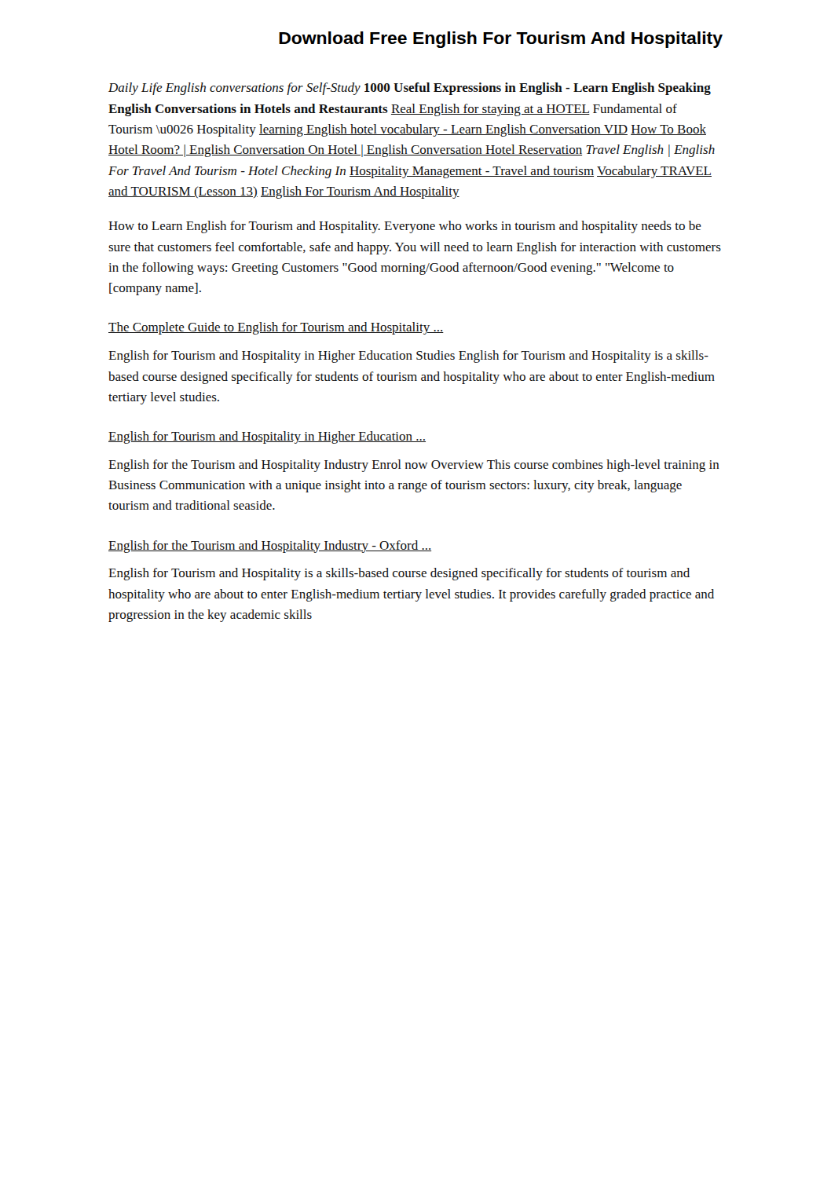Download Free English For Tourism And Hospitality
Daily Life English conversations for Self-Study 1000 Useful Expressions in English - Learn English Speaking English Conversations in Hotels and Restaurants Real English for staying at a HOTEL Fundamental of Tourism \u0026 Hospitality learning English hotel vocabulary - Learn English Conversation VID How To Book Hotel Room? | English Conversation On Hotel | English Conversation Hotel Reservation Travel English | English For Travel And Tourism - Hotel Checking In Hospitality Management - Travel and tourism Vocabulary TRAVEL and TOURISM (Lesson 13) English For Tourism And Hospitality
How to Learn English for Tourism and Hospitality. Everyone who works in tourism and hospitality needs to be sure that customers feel comfortable, safe and happy. You will need to learn English for interaction with customers in the following ways: Greeting Customers "Good morning/Good afternoon/Good evening." "Welcome to [company name].
The Complete Guide to English for Tourism and Hospitality ...
English for Tourism and Hospitality in Higher Education Studies English for Tourism and Hospitality is a skills-based course designed specifically for students of tourism and hospitality who are about to enter English-medium tertiary level studies.
English for Tourism and Hospitality in Higher Education ...
English for the Tourism and Hospitality Industry Enrol now Overview This course combines high-level training in Business Communication with a unique insight into a range of tourism sectors: luxury, city break, language tourism and traditional seaside.
English for the Tourism and Hospitality Industry - Oxford ...
English for Tourism and Hospitality is a skills-based course designed specifically for students of tourism and hospitality who are about to enter English-medium tertiary level studies. It provides carefully graded practice and progression in the key academic skills